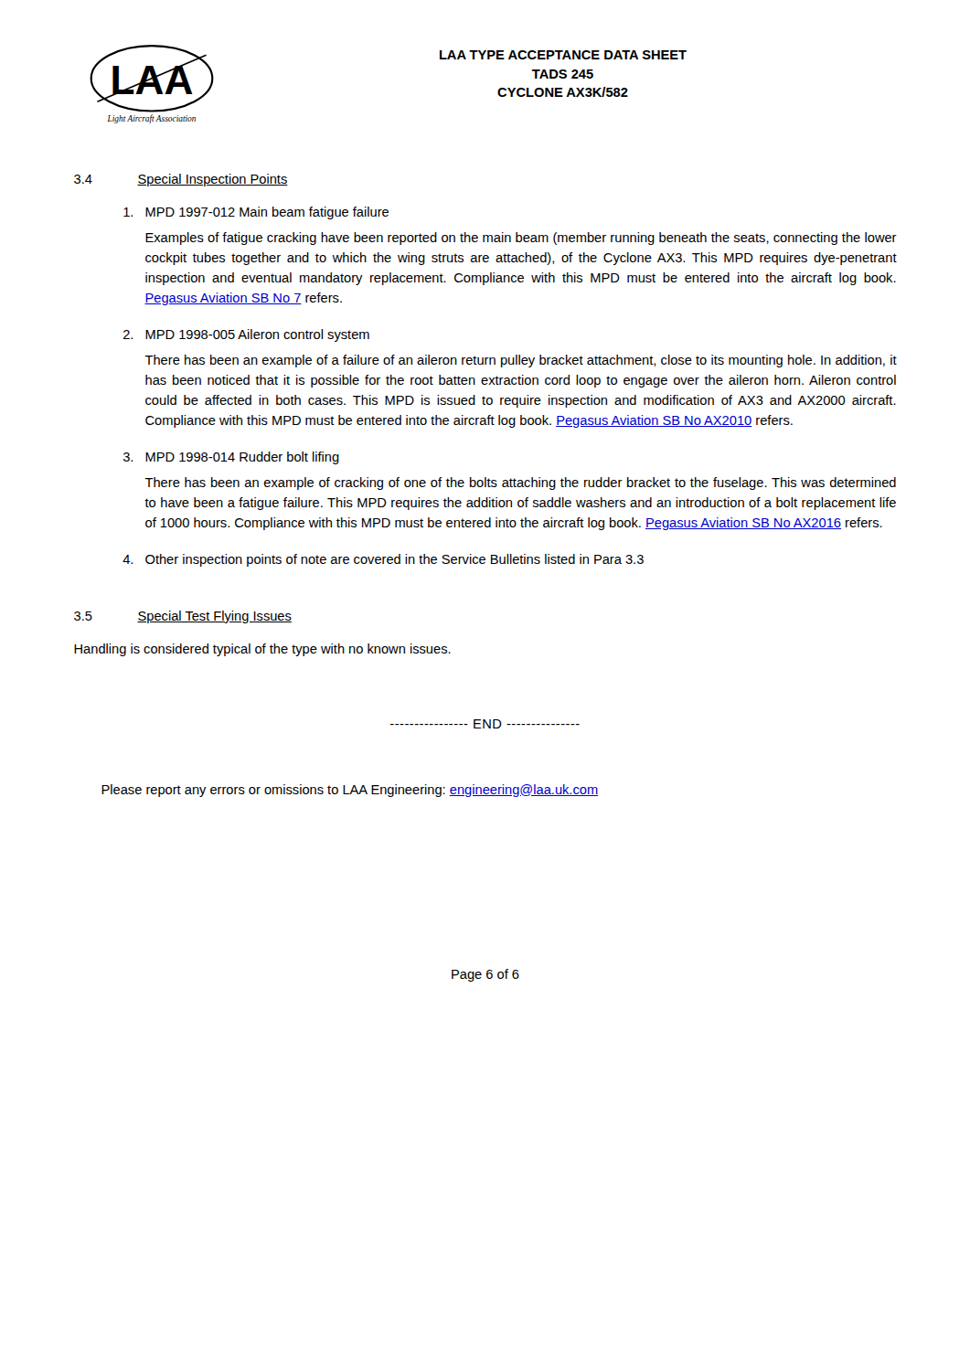LAA Light Aircraft Association
LAA TYPE ACCEPTANCE DATA SHEET
TADS 245
CYCLONE AX3K/582
3.4 Special Inspection Points
MPD 1997-012 Main beam fatigue failure
Examples of fatigue cracking have been reported on the main beam (member running beneath the seats, connecting the lower cockpit tubes together and to which the wing struts are attached), of the Cyclone AX3. This MPD requires dye-penetrant inspection and eventual mandatory replacement. Compliance with this MPD must be entered into the aircraft log book. Pegasus Aviation SB No 7 refers.
MPD 1998-005 Aileron control system
There has been an example of a failure of an aileron return pulley bracket attachment, close to its mounting hole. In addition, it has been noticed that it is possible for the root batten extraction cord loop to engage over the aileron horn. Aileron control could be affected in both cases. This MPD is issued to require inspection and modification of AX3 and AX2000 aircraft. Compliance with this MPD must be entered into the aircraft log book. Pegasus Aviation SB No AX2010 refers.
MPD 1998-014 Rudder bolt lifing
There has been an example of cracking of one of the bolts attaching the rudder bracket to the fuselage. This was determined to have been a fatigue failure. This MPD requires the addition of saddle washers and an introduction of a bolt replacement life of 1000 hours. Compliance with this MPD must be entered into the aircraft log book. Pegasus Aviation SB No AX2016 refers.
Other inspection points of note are covered in the Service Bulletins listed in Para 3.3
3.5 Special Test Flying Issues
Handling is considered typical of the type with no known issues.
---------------- END ---------------
Please report any errors or omissions to LAA Engineering: engineering@laa.uk.com
Page 6 of 6